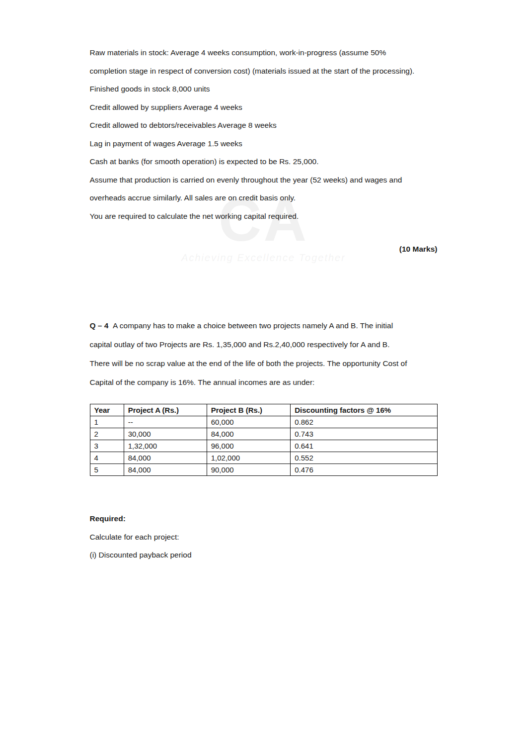CA Achieving Excellence Together
Raw materials in stock: Average 4 weeks consumption, work-in-progress (assume 50%
completion stage in respect of conversion cost) (materials issued at the start of the processing).
Finished goods in stock 8,000 units
Credit allowed by suppliers Average 4 weeks
Credit allowed to debtors/receivables Average 8 weeks
Lag in payment of wages Average 1.5 weeks
Cash at banks (for smooth operation) is expected to be Rs. 25,000.
Assume that production is carried on evenly throughout the year (52 weeks) and wages and
overheads accrue similarly. All sales are on credit basis only.
You are required to calculate the net working capital required.
(10 Marks)
Q – 4 A company has to make a choice between two projects namely A and B. The initial
capital outlay of two Projects are Rs. 1,35,000 and Rs.2,40,000 respectively for A and B.
There will be no scrap value at the end of the life of both the projects. The opportunity Cost of
Capital of the company is 16%. The annual incomes are as under:
| Year | Project A (Rs.) | Project B (Rs.) | Discounting factors @ 16% |
| --- | --- | --- | --- |
| 1 | -- | 60,000 | 0.862 |
| 2 | 30,000 | 84,000 | 0.743 |
| 3 | 1,32,000 | 96,000 | 0.641 |
| 4 | 84,000 | 1,02,000 | 0.552 |
| 5 | 84,000 | 90,000 | 0.476 |
Required:
Calculate for each project:
(i) Discounted payback period